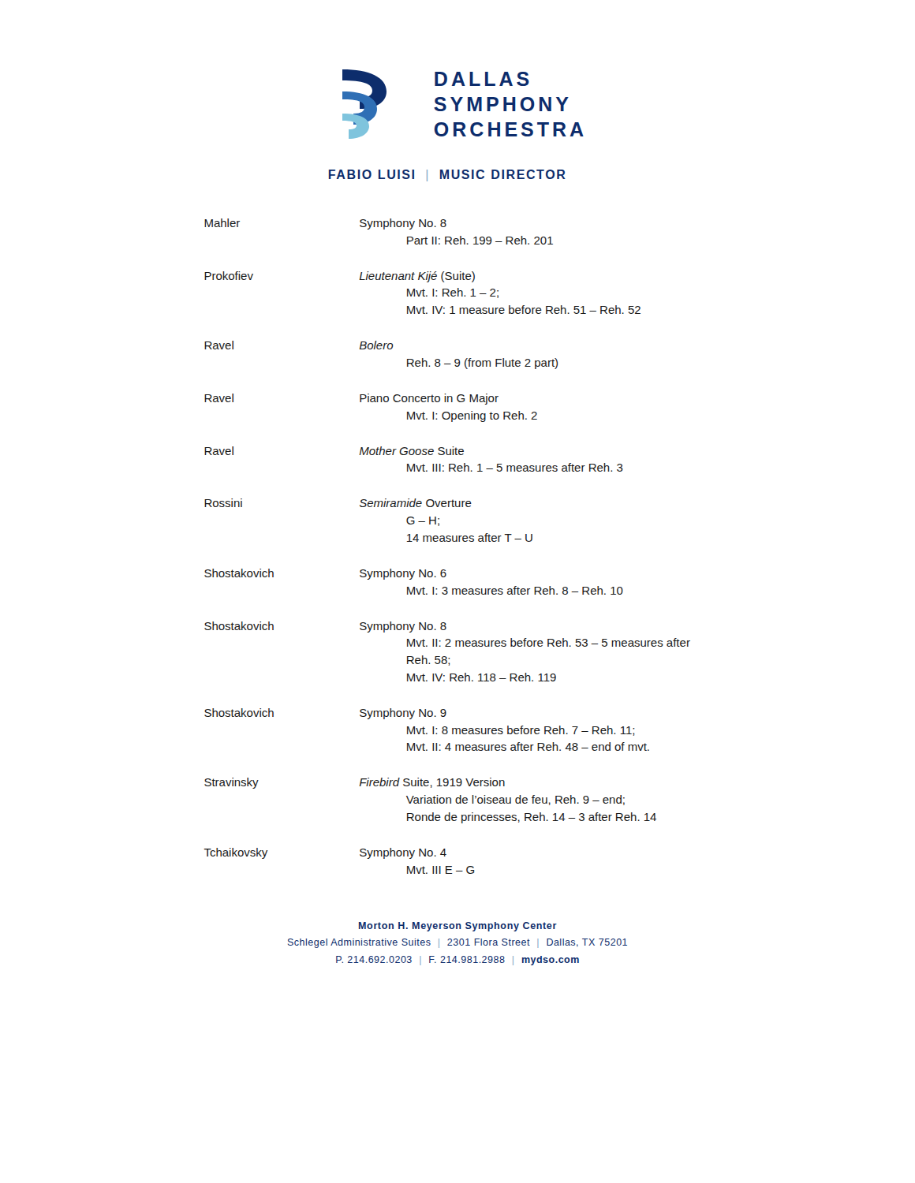Dallas
Symphony
Orchestra
Fabio Luisi | Music Director
Mahler
Symphony No. 8
Part II: Reh. 199 – Reh. 201
Prokofiev
Lieutenant Kijé (Suite)
Mvt. I: Reh. 1 – 2;
Mvt. IV: 1 measure before Reh. 51 – Reh. 52
Ravel
Bolero
Reh. 8 – 9 (from Flute 2 part)
Ravel
Piano Concerto in G Major
Mvt. I: Opening to Reh. 2
Ravel
Mother Goose Suite
Mvt. III: Reh. 1 – 5 measures after Reh. 3
Rossini
Semiramide Overture
G – H;
14 measures after T – U
Shostakovich
Symphony No. 6
Mvt. I: 3 measures after Reh. 8 – Reh. 10
Shostakovich
Symphony No. 8
Mvt. II: 2 measures before Reh. 53 – 5 measures after Reh. 58;
Mvt. IV: Reh. 118 – Reh. 119
Shostakovich
Symphony No. 9
Mvt. I: 8 measures before Reh. 7 – Reh. 11;
Mvt. II: 4 measures after Reh. 48 – end of mvt.
Stravinsky
Firebird Suite, 1919 Version
Variation de l’oiseau de feu, Reh. 9 – end;
Ronde de princesses, Reh. 14 – 3 after Reh. 14
Tchaikovsky
Symphony No. 4
Mvt. III E – G
Morton H. Meyerson Symphony Center
Schlegel Administrative Suites | 2301 Flora Street | Dallas, TX 75201
P. 214.692.0203 | F. 214.981.2988 | mydso.com